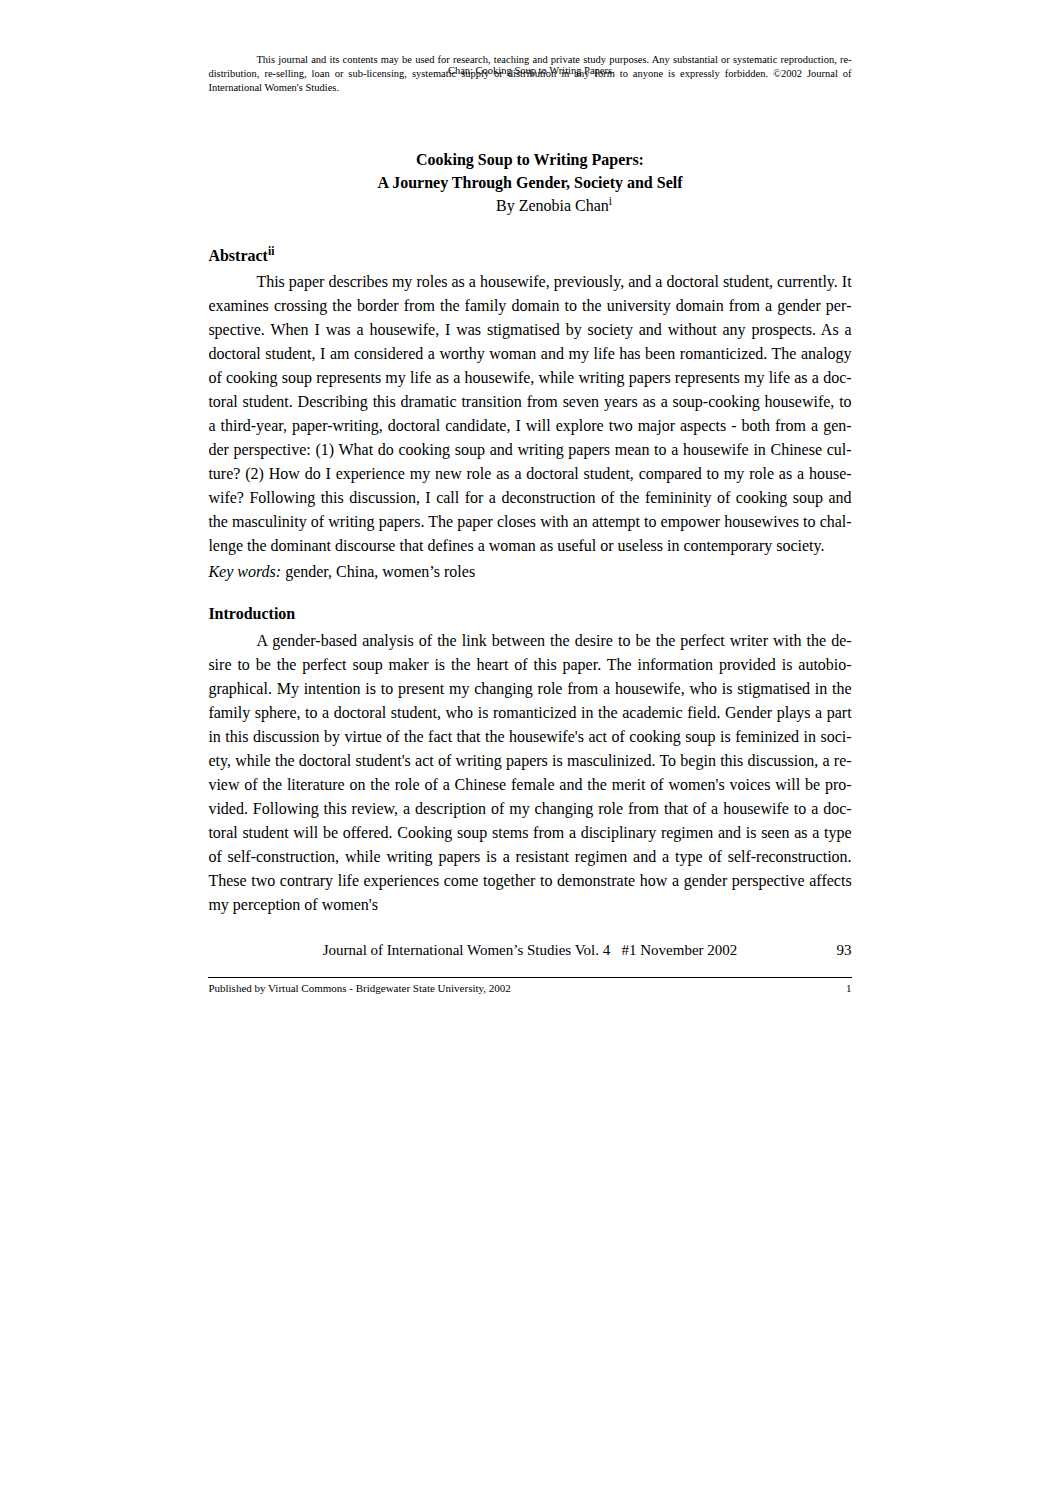This journal and its contents may be used for research, teaching and private study purposes. Any substantial or systematic reproduction, re-distribution, re-selling, loan or sub-licensing, systematic supply or distribution in any form to anyone is expressly forbidden. ©2002 Journal of International Women's Studies.
Chan: Cooking Soup to Writing Papers
Cooking Soup to Writing Papers:
A Journey Through Gender, Society and Self
By Zenobia Chani
Abstractii
This paper describes my roles as a housewife, previously, and a doctoral student, currently. It examines crossing the border from the family domain to the university domain from a gender perspective. When I was a housewife, I was stigmatised by society and without any prospects. As a doctoral student, I am considered a worthy woman and my life has been romanticized. The analogy of cooking soup represents my life as a housewife, while writing papers represents my life as a doctoral student. Describing this dramatic transition from seven years as a soup-cooking housewife, to a third-year, paper-writing, doctoral candidate, I will explore two major aspects - both from a gender perspective: (1) What do cooking soup and writing papers mean to a housewife in Chinese culture? (2) How do I experience my new role as a doctoral student, compared to my role as a housewife? Following this discussion, I call for a deconstruction of the femininity of cooking soup and the masculinity of writing papers. The paper closes with an attempt to empower housewives to challenge the dominant discourse that defines a woman as useful or useless in contemporary society.
Key words: gender, China, women’s roles
Introduction
A gender-based analysis of the link between the desire to be the perfect writer with the desire to be the perfect soup maker is the heart of this paper. The information provided is autobiographical. My intention is to present my changing role from a housewife, who is stigmatised in the family sphere, to a doctoral student, who is romanticized in the academic field. Gender plays a part in this discussion by virtue of the fact that the housewife's act of cooking soup is feminized in society, while the doctoral student's act of writing papers is masculinized. To begin this discussion, a review of the literature on the role of a Chinese female and the merit of women's voices will be provided. Following this review, a description of my changing role from that of a housewife to a doctoral student will be offered. Cooking soup stems from a disciplinary regimen and is seen as a type of self-construction, while writing papers is a resistant regimen and a type of self-reconstruction. These two contrary life experiences come together to demonstrate how a gender perspective affects my perception of women's
Journal of International Women’s Studies Vol. 4 #1 November 2002 93
Published by Virtual Commons - Bridgewater State University, 2002 1